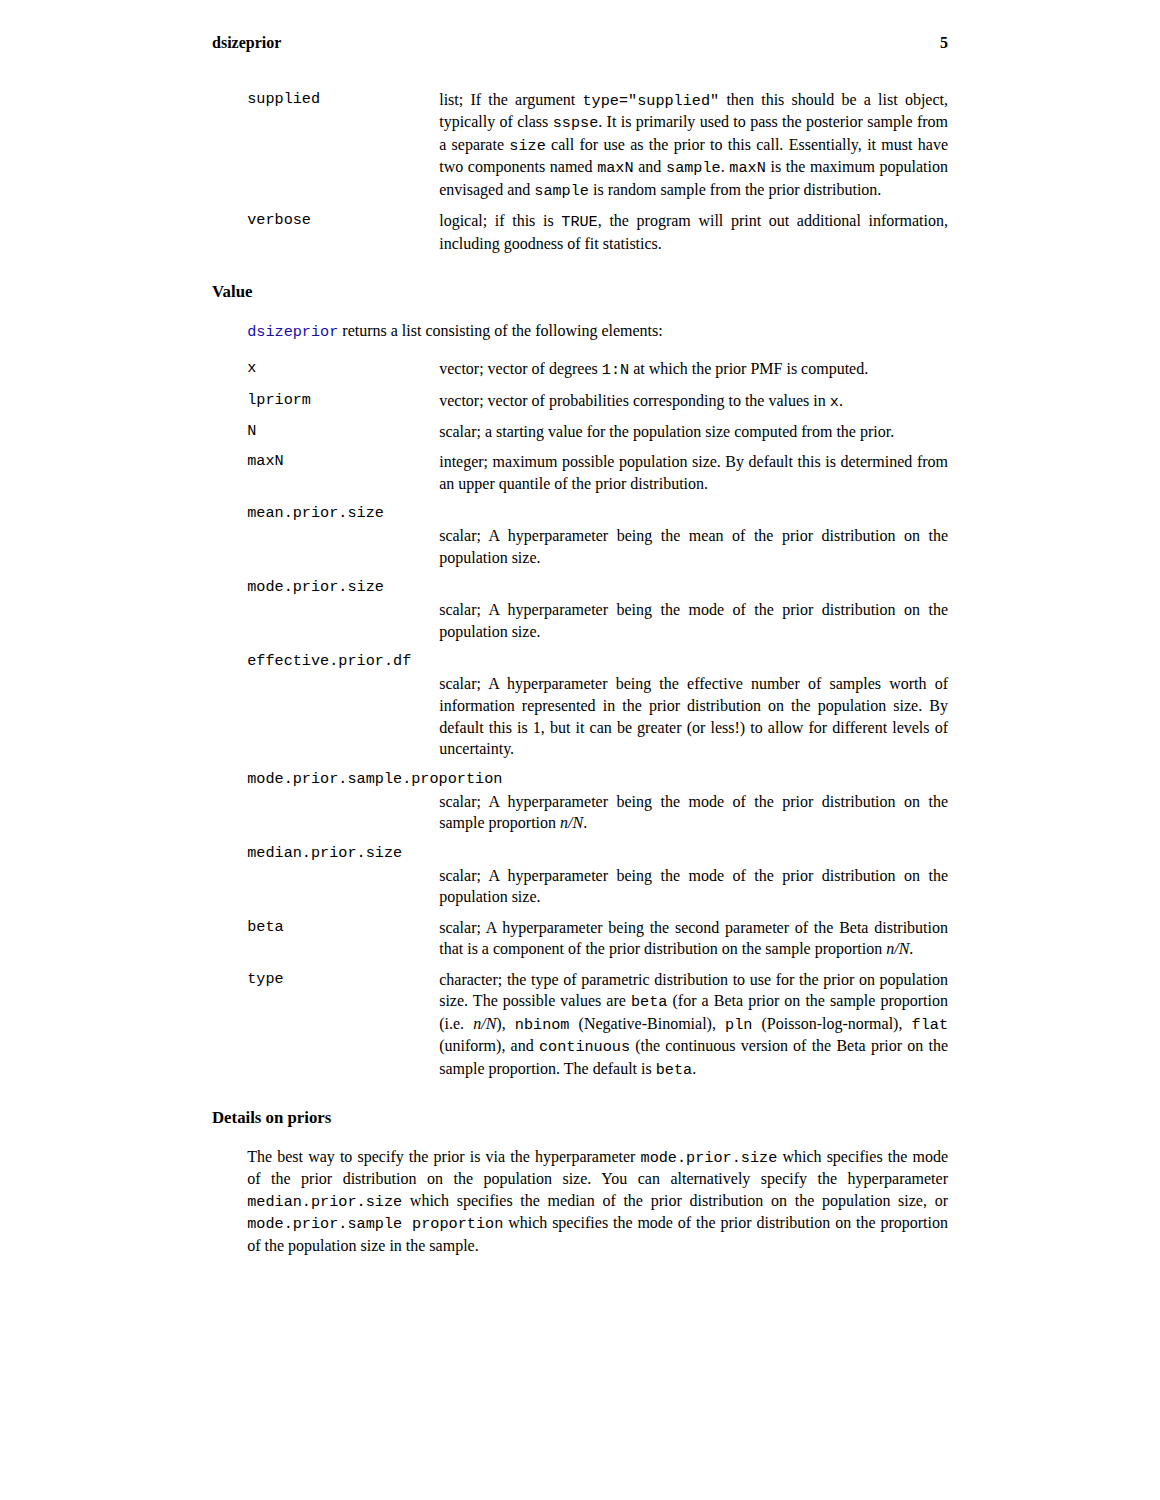dsizeprior 5
supplied
list; If the argument type="supplied" then this should be a list object, typically of class sspse. It is primarily used to pass the posterior sample from a separate size call for use as the prior to this call. Essentially, it must have two components named maxN and sample. maxN is the maximum population envisaged and sample is random sample from the prior distribution.
verbose
logical; if this is TRUE, the program will print out additional information, including goodness of fit statistics.
Value
dsizeprior returns a list consisting of the following elements:
x
vector; vector of degrees 1:N at which the prior PMF is computed.
lpriorm
vector; vector of probabilities corresponding to the values in x.
N
scalar; a starting value for the population size computed from the prior.
maxN
integer; maximum possible population size. By default this is determined from an upper quantile of the prior distribution.
mean.prior.size
scalar; A hyperparameter being the mean of the prior distribution on the population size.
mode.prior.size
scalar; A hyperparameter being the mode of the prior distribution on the population size.
effective.prior.df
scalar; A hyperparameter being the effective number of samples worth of information represented in the prior distribution on the population size. By default this is 1, but it can be greater (or less!) to allow for different levels of uncertainty.
mode.prior.sample.proportion
scalar; A hyperparameter being the mode of the prior distribution on the sample proportion n/N.
median.prior.size
scalar; A hyperparameter being the mode of the prior distribution on the population size.
beta
scalar; A hyperparameter being the second parameter of the Beta distribution that is a component of the prior distribution on the sample proportion n/N.
type
character; the type of parametric distribution to use for the prior on population size. The possible values are beta (for a Beta prior on the sample proportion (i.e. n/N), nbinom (Negative-Binomial), pln (Poisson-log-normal), flat (uniform), and continuous (the continuous version of the Beta prior on the sample proportion. The default is beta.
Details on priors
The best way to specify the prior is via the hyperparameter mode.prior.size which specifies the mode of the prior distribution on the population size. You can alternatively specify the hyperparameter median.prior.size which specifies the median of the prior distribution on the population size, or mode.prior.sample proportion which specifies the mode of the prior distribution on the proportion of the population size in the sample.